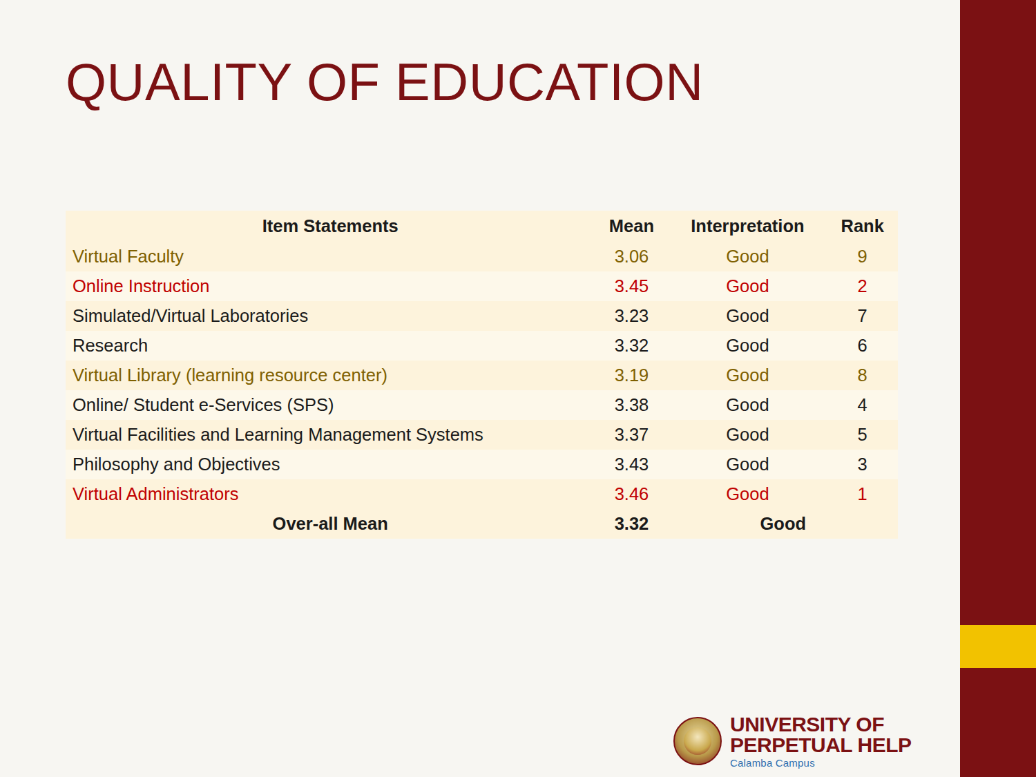QUALITY OF EDUCATION
| Item Statements | Mean | Interpretation | Rank |
| --- | --- | --- | --- |
| Virtual Faculty | 3.06 | Good | 9 |
| Online Instruction | 3.45 | Good | 2 |
| Simulated/Virtual Laboratories | 3.23 | Good | 7 |
| Research | 3.32 | Good | 6 |
| Virtual Library (learning resource center) | 3.19 | Good | 8 |
| Online/ Student e-Services (SPS) | 3.38 | Good | 4 |
| Virtual Facilities and Learning Management Systems | 3.37 | Good | 5 |
| Philosophy and Objectives | 3.43 | Good | 3 |
| Virtual Administrators | 3.46 | Good | 1 |
| Over-all Mean | 3.32 | Good |
UNIVERSITY OF PERPETUAL HELP
Calamba Campus